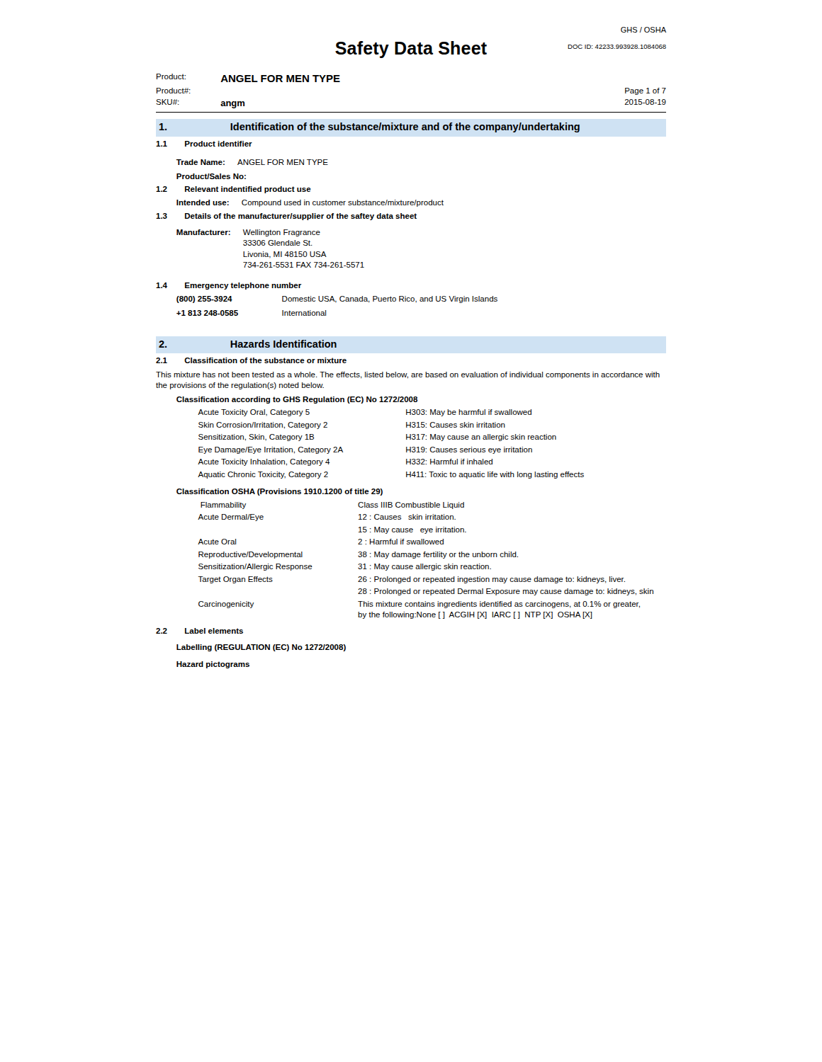GHS / OSHA
DOC ID: 42233.993928.1084068
Safety Data Sheet
| Product: | ANGEL FOR MEN TYPE | |
| Product#: | | Page 1 of 7 |
| SKU#: | angm | 2015-08-19 |
1. Identification of the substance/mixture and of the company/undertaking
1.1 Product identifier
| Trade Name: | ANGEL FOR MEN TYPE |
Product/Sales No:
1.2 Relevant indentified product use
| Intended use: | Compound used in customer substance/mixture/product |
1.3 Details of the manufacturer/supplier of the saftey data sheet
| Manufacturer: | Wellington Fragrance 33306 Glendale St. Livonia, MI 48150 USA 734-261-5531 FAX 734-261-5571 |
1.4 Emergency telephone number
| (800) 255-3924 | Domestic USA, Canada, Puerto Rico, and US Virgin Islands |
| +1 813 248-0585 | International |
2. Hazards Identification
2.1 Classification of the substance or mixture
This mixture has not been tested as a whole. The effects, listed below, are based on evaluation of individual components in accordance with the provisions of the regulation(s) noted below.
Classification according to GHS Regulation (EC) No 1272/2008
| Acute Toxicity Oral, Category 5 | H303: May be harmful if swallowed |
| Skin Corrosion/Irritation, Category 2 | H315: Causes skin irritation |
| Sensitization, Skin, Category 1B | H317: May cause an allergic skin reaction |
| Eye Damage/Eye Irritation, Category 2A | H319: Causes serious eye irritation |
| Acute Toxicity Inhalation, Category 4 | H332: Harmful if inhaled |
| Aquatic Chronic Toxicity, Category 2 | H411: Toxic to aquatic life with long lasting effects |
Classification OSHA (Provisions 1910.1200 of title 29)
| Flammability | Class IIIB Combustible Liquid |
| Acute Dermal/Eye | 12 : Causes skin irritation. |
| | 15 : May cause eye irritation. |
| Acute Oral | 2 : Harmful if swallowed |
| Reproductive/Developmental | 38 : May damage fertility or the unborn child. |
| Sensitization/Allergic Response | 31 : May cause allergic skin reaction. |
| Target Organ Effects | 26 : Prolonged or repeated ingestion may cause damage to: kidneys, liver. |
| | 28 : Prolonged or repeated Dermal Exposure may cause damage to: kidneys, skin |
| Carcinogenicity | This mixture contains ingredients identified as carcinogens, at 0.1% or greater, by the following:None [ ] ACGIH [X] IARC [ ] NTP [X] OSHA [X] |
2.2 Label elements
Labelling (REGULATION (EC) No 1272/2008)
Hazard pictograms